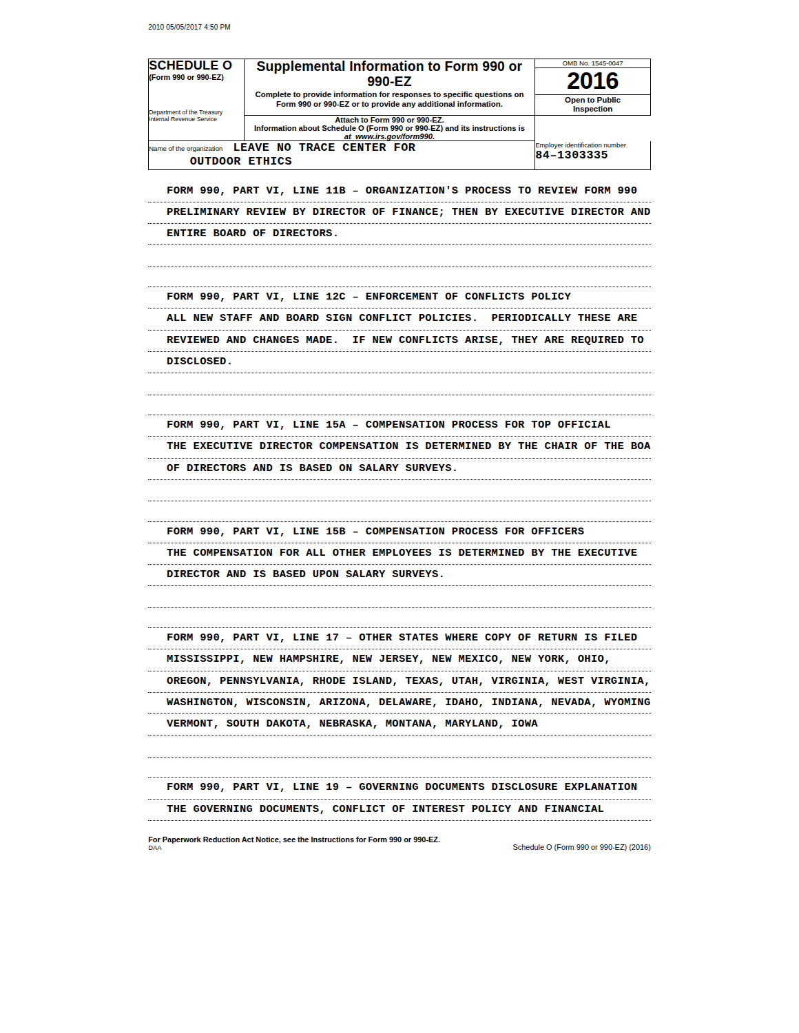2010 05/05/2017 4:50 PM
| SCHEDULE O (Form 990 or 990-EZ) Department of the Treasury Internal Revenue Service | Supplemental Information to Form 990 or 990-EZ Complete to provide information for responses to specific questions on Form 990 or 990-EZ or to provide any additional information. | OMB No. 1545-0047 2016 Open to Public Inspection |
| Attach to Form 990 or 990-EZ. Information about Schedule O (Form 990 or 990-EZ) and its instructions is at www.irs.gov/form990. | |
| Name of the organization LEAVE NO TRACE CENTER FOR OUTDOOR ETHICS | Employer identification number 84–1303335 |
FORM 990, PART VI, LINE 11B – ORGANIZATION'S PROCESS TO REVIEW FORM 990
PRELIMINARY REVIEW BY DIRECTOR OF FINANCE; THEN BY EXECUTIVE DIRECTOR AND
ENTIRE BOARD OF DIRECTORS.
FORM 990, PART VI, LINE 12C – ENFORCEMENT OF CONFLICTS POLICY
ALL NEW STAFF AND BOARD SIGN CONFLICT POLICIES. PERIODICALLY THESE ARE
REVIEWED AND CHANGES MADE. IF NEW CONFLICTS ARISE, THEY ARE REQUIRED TO BE
DISCLOSED.
FORM 990, PART VI, LINE 15A – COMPENSATION PROCESS FOR TOP OFFICIAL
THE EXECUTIVE DIRECTOR COMPENSATION IS DETERMINED BY THE CHAIR OF THE BOARD
OF DIRECTORS AND IS BASED ON SALARY SURVEYS.
FORM 990, PART VI, LINE 15B – COMPENSATION PROCESS FOR OFFICERS
THE COMPENSATION FOR ALL OTHER EMPLOYEES IS DETERMINED BY THE EXECUTIVE
DIRECTOR AND IS BASED UPON SALARY SURVEYS.
FORM 990, PART VI, LINE 17 – OTHER STATES WHERE COPY OF RETURN IS FILED
MISSISSIPPI, NEW HAMPSHIRE, NEW JERSEY, NEW MEXICO, NEW YORK, OHIO,
OREGON, PENNSYLVANIA, RHODE ISLAND, TEXAS, UTAH, VIRGINIA, WEST VIRGINIA,
WASHINGTON, WISCONSIN, ARIZONA, DELAWARE, IDAHO, INDIANA, NEVADA, WYOMING,
VERMONT, SOUTH DAKOTA, NEBRASKA, MONTANA, MARYLAND, IOWA
FORM 990, PART VI, LINE 19 – GOVERNING DOCUMENTS DISCLOSURE EXPLANATION
THE GOVERNING DOCUMENTS, CONFLICT OF INTEREST POLICY AND FINANCIAL
For Paperwork Reduction Act Notice, see the Instructions for Form 990 or 990-EZ. DAA
Schedule O (Form 990 or 990-EZ) (2016)